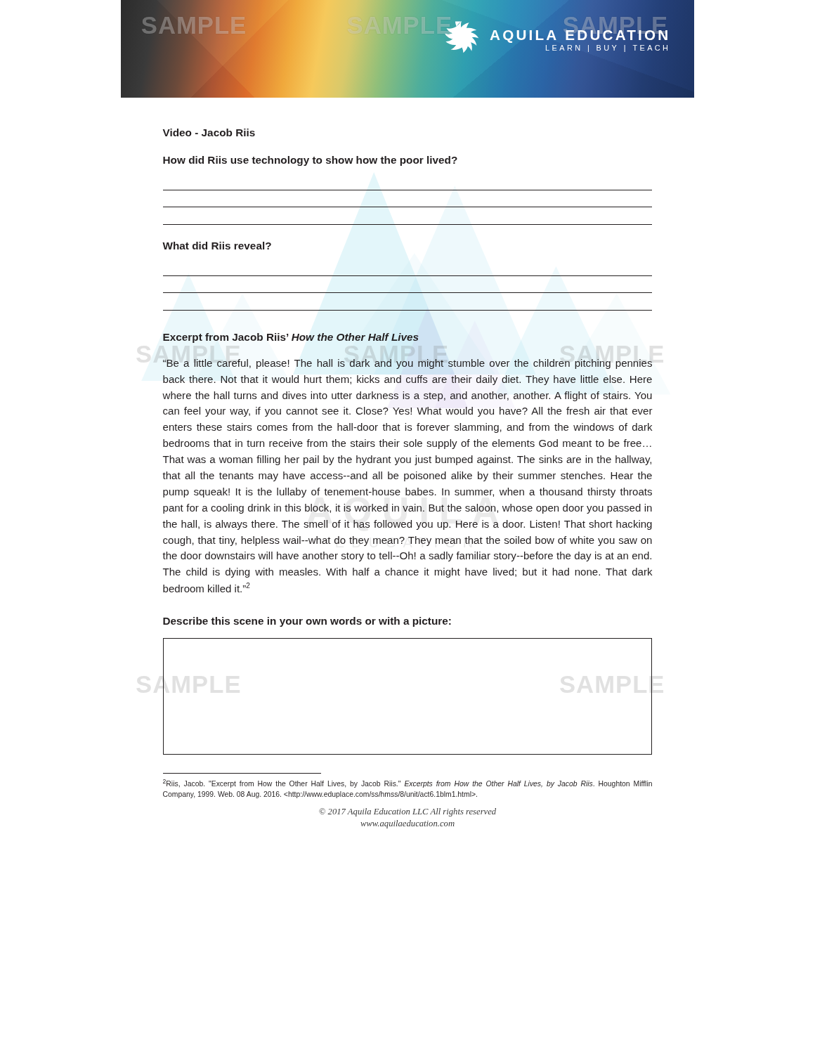SAMPLE SAMPLE SAMPLE
AQUILA EDUCATION
LEARN | BUY | TEACH
SAMPLE
SAMPLE
SAMPLE
SAMPLE
SAMPLE
AQUILA
EDUCATION
Video - Jacob Riis
How did Riis use technology to show how the poor lived?
What did Riis reveal?
Excerpt from Jacob Riis’ How the Other Half Lives
“Be a little careful, please! The hall is dark and you might stumble over the children pitching pennies back there. Not that it would hurt them; kicks and cuffs are their daily diet. They have little else. Here where the hall turns and dives into utter darkness is a step, and another, another. A flight of stairs. You can feel your way, if you cannot see it. Close? Yes! What would you have? All the fresh air that ever enters these stairs comes from the hall-door that is forever slamming, and from the windows of dark bedrooms that in turn receive from the stairs their sole supply of the elements God meant to be free… That was a woman filling her pail by the hydrant you just bumped against. The sinks are in the hallway, that all the tenants may have access--and all be poisoned alike by their summer stenches. Hear the pump squeak! It is the lullaby of tenement-house babes. In summer, when a thousand thirsty throats pant for a cooling drink in this block, it is worked in vain. But the saloon, whose open door you passed in the hall, is always there. The smell of it has followed you up. Here is a door. Listen! That short hacking cough, that tiny, helpless wail--what do they mean? They mean that the soiled bow of white you saw on the door downstairs will have another story to tell--Oh! a sadly familiar story--before the day is at an end. The child is dying with measles. With half a chance it might have lived; but it had none. That dark bedroom killed it.”2
Describe this scene in your own words or with a picture:
2Riis, Jacob. "Excerpt from How the Other Half Lives, by Jacob Riis." Excerpts from How the Other Half Lives, by Jacob Riis. Houghton Mifflin Company, 1999. Web. 08 Aug. 2016. <http://www.eduplace.com/ss/hmss/8/unit/act6.1blm1.html>.
© 2017 Aquila Education LLC All rights reserved
www.aquilaeducation.com